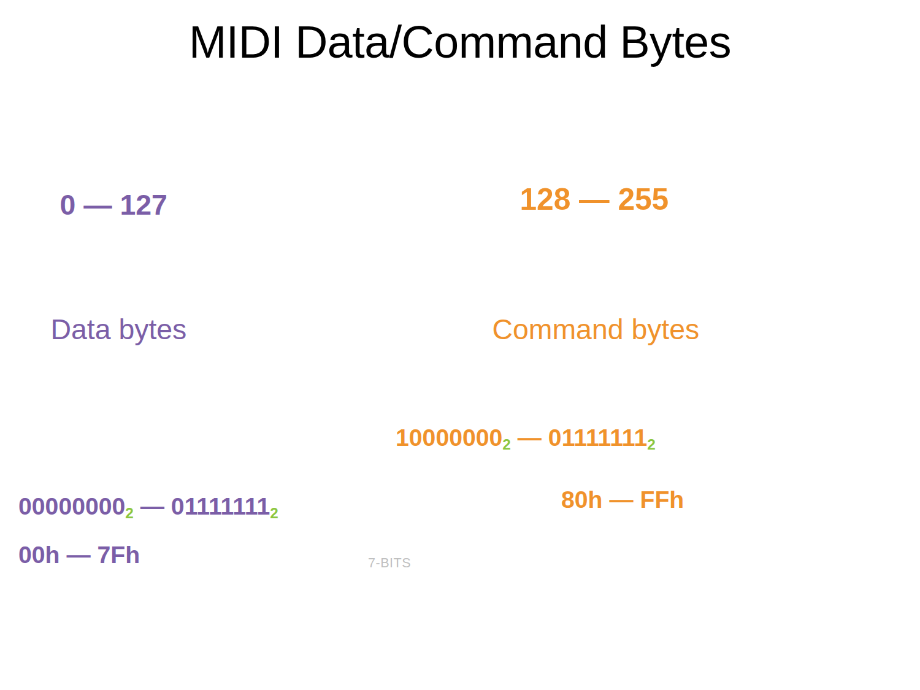MIDI Data/Command Bytes
0 — 127
128 — 255
Data bytes
Command bytes
100000002 — 011111112
80h — FFh
000000002 — 011111112
00h — 7Fh
7-BITS